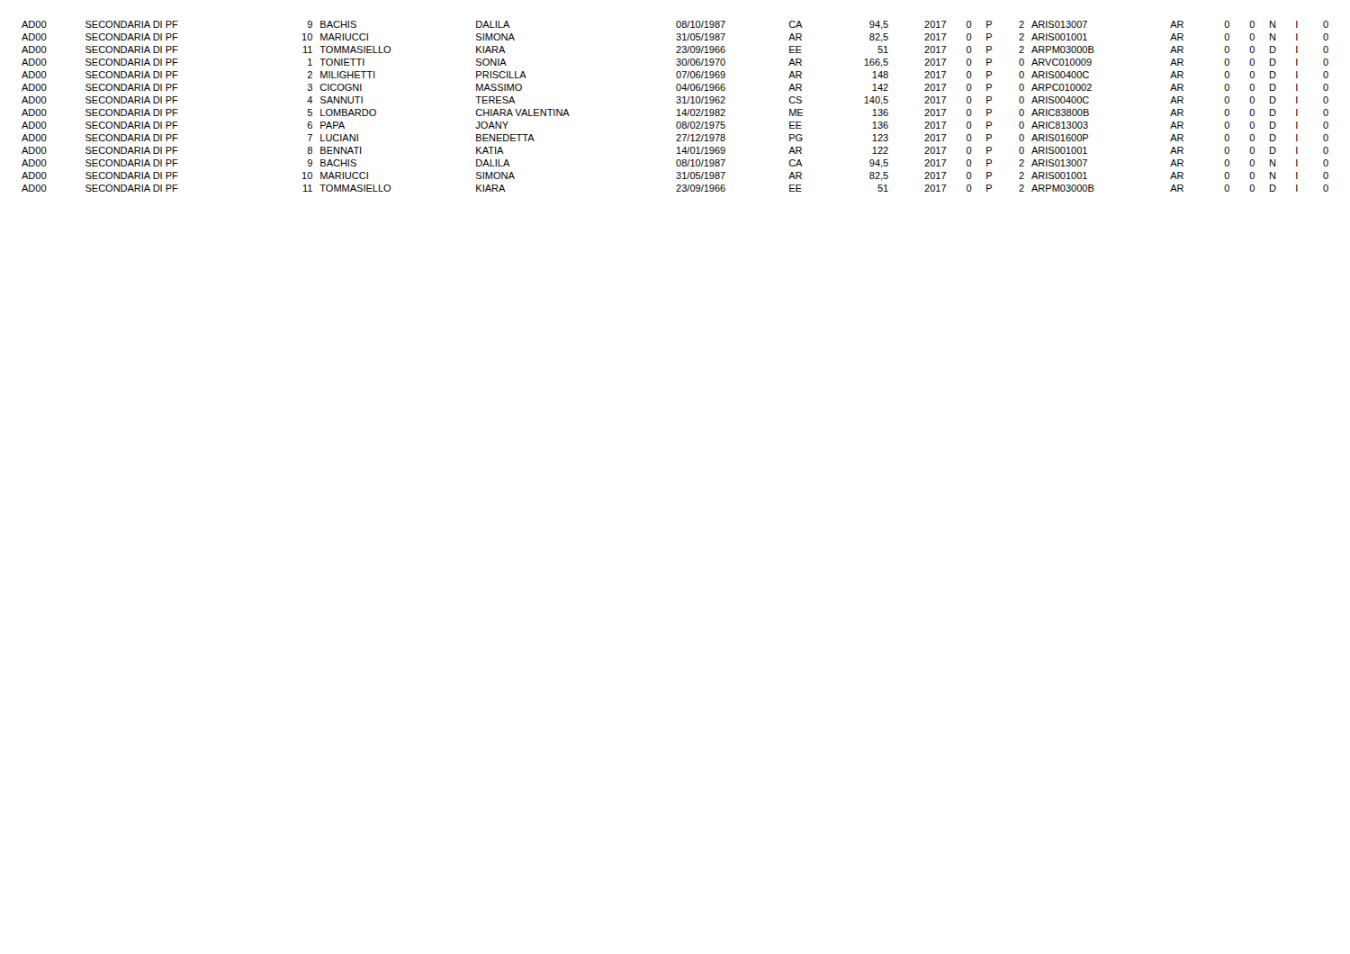| AD00 | SECONDARIA DI PF | 9 | BACHIS | DALILA | 08/10/1987 | CA | 94,5 | 2017 | 0 | P | 2 | ARIS013007 | AR | 0 | 0 | N | I | 0 |
| AD00 | SECONDARIA DI PF | 10 | MARIUCCI | SIMONA | 31/05/1987 | AR | 82,5 | 2017 | 0 | P | 2 | ARIS001001 | AR | 0 | 0 | N | I | 0 |
| AD00 | SECONDARIA DI PF | 11 | TOMMASIELLO | KIARA | 23/09/1966 | EE | 51 | 2017 | 0 | P | 2 | ARPM03000B | AR | 0 | 0 | D | I | 0 |
| AD00 | SECONDARIA DI PF | 1 | TONIETTI | SONIA | 30/06/1970 | AR | 166,5 | 2017 | 0 | P | 0 | ARVC010009 | AR | 0 | 0 | D | I | 0 |
| AD00 | SECONDARIA DI PF | 2 | MILIGHETTI | PRISCILLA | 07/06/1969 | AR | 148 | 2017 | 0 | P | 0 | ARIS00400C | AR | 0 | 0 | D | I | 0 |
| AD00 | SECONDARIA DI PF | 3 | CICOGNI | MASSIMO | 04/06/1966 | AR | 142 | 2017 | 0 | P | 0 | ARPC010002 | AR | 0 | 0 | D | I | 0 |
| AD00 | SECONDARIA DI PF | 4 | SANNUTI | TERESA | 31/10/1962 | CS | 140,5 | 2017 | 0 | P | 0 | ARIS00400C | AR | 0 | 0 | D | I | 0 |
| AD00 | SECONDARIA DI PF | 5 | LOMBARDO | CHIARA VALENTINA | 14/02/1982 | ME | 136 | 2017 | 0 | P | 0 | ARIC83800B | AR | 0 | 0 | D | I | 0 |
| AD00 | SECONDARIA DI PF | 6 | PAPA | JOANY | 08/02/1975 | EE | 136 | 2017 | 0 | P | 0 | ARIC813003 | AR | 0 | 0 | D | I | 0 |
| AD00 | SECONDARIA DI PF | 7 | LUCIANI | BENEDETTA | 27/12/1978 | PG | 123 | 2017 | 0 | P | 0 | ARIS01600P | AR | 0 | 0 | D | I | 0 |
| AD00 | SECONDARIA DI PF | 8 | BENNATI | KATIA | 14/01/1969 | AR | 122 | 2017 | 0 | P | 0 | ARIS001001 | AR | 0 | 0 | D | I | 0 |
| AD00 | SECONDARIA DI PF | 9 | BACHIS | DALILA | 08/10/1987 | CA | 94,5 | 2017 | 0 | P | 2 | ARIS013007 | AR | 0 | 0 | N | I | 0 |
| AD00 | SECONDARIA DI PF | 10 | MARIUCCI | SIMONA | 31/05/1987 | AR | 82,5 | 2017 | 0 | P | 2 | ARIS001001 | AR | 0 | 0 | N | I | 0 |
| AD00 | SECONDARIA DI PF | 11 | TOMMASIELLO | KIARA | 23/09/1966 | EE | 51 | 2017 | 0 | P | 2 | ARPM03000B | AR | 0 | 0 | D | I | 0 |